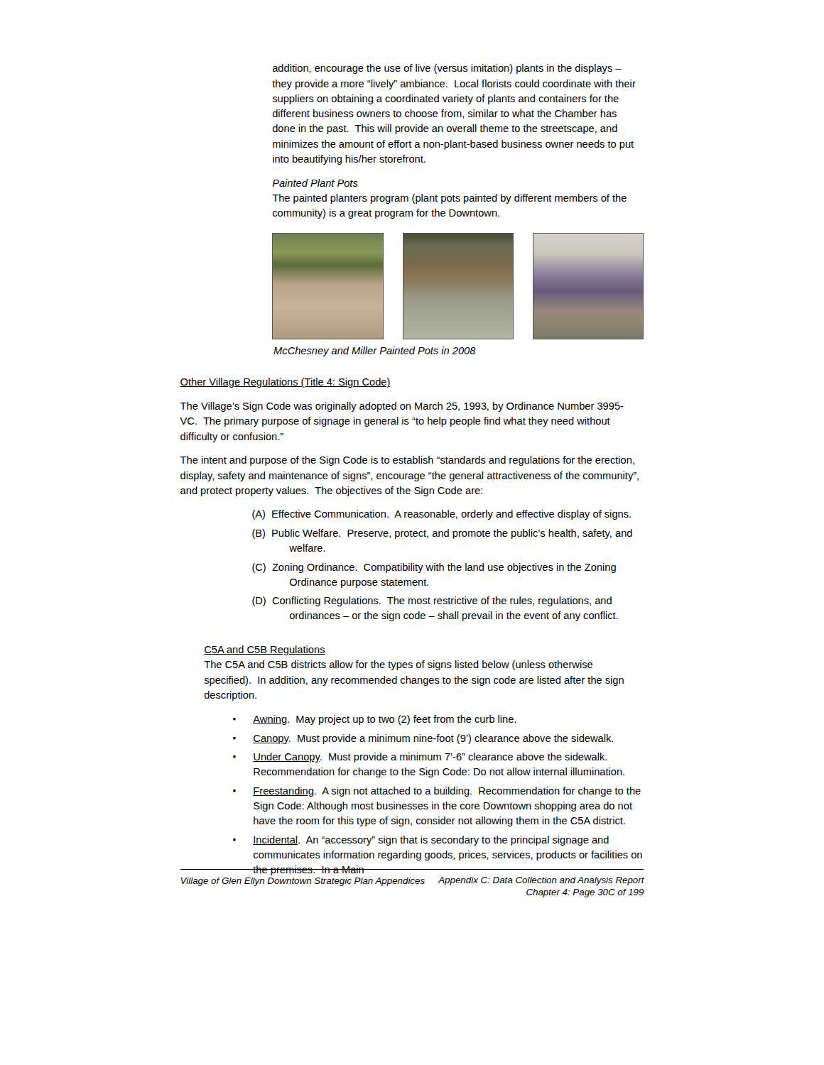addition, encourage the use of live (versus imitation) plants in the displays – they provide a more “lively” ambiance. Local florists could coordinate with their suppliers on obtaining a coordinated variety of plants and containers for the different business owners to choose from, similar to what the Chamber has done in the past. This will provide an overall theme to the streetscape, and minimizes the amount of effort a non-plant-based business owner needs to put into beautifying his/her storefront.
Painted Plant Pots
The painted planters program (plant pots painted by different members of the community) is a great program for the Downtown.
McChesney and Miller Painted Pots in 2008
Other Village Regulations (Title 4: Sign Code)
The Village’s Sign Code was originally adopted on March 25, 1993, by Ordinance Number 3995-VC. The primary purpose of signage in general is “to help people find what they need without difficulty or confusion.”
The intent and purpose of the Sign Code is to establish “standards and regulations for the erection, display, safety and maintenance of signs”, encourage “the general attractiveness of the community”, and protect property values. The objectives of the Sign Code are:
(A) Effective Communication. A reasonable, orderly and effective display of signs.
(B) Public Welfare. Preserve, protect, and promote the public’s health, safety, and welfare.
(C) Zoning Ordinance. Compatibility with the land use objectives in the Zoning Ordinance purpose statement.
(D) Conflicting Regulations. The most restrictive of the rules, regulations, and ordinances – or the sign code – shall prevail in the event of any conflict.
C5A and C5B Regulations
The C5A and C5B districts allow for the types of signs listed below (unless otherwise specified). In addition, any recommended changes to the sign code are listed after the sign description.
Awning. May project up to two (2) feet from the curb line.
Canopy. Must provide a minimum nine-foot (9’) clearance above the sidewalk.
Under Canopy. Must provide a minimum 7’-6” clearance above the sidewalk. Recommendation for change to the Sign Code: Do not allow internal illumination.
Freestanding. A sign not attached to a building. Recommendation for change to the Sign Code: Although most businesses in the core Downtown shopping area do not have the room for this type of sign, consider not allowing them in the C5A district.
Incidental. An “accessory” sign that is secondary to the principal signage and communicates information regarding goods, prices, services, products or facilities on the premises. In a Main
Village of Glen Ellyn Downtown Strategic Plan Appendices
Appendix C: Data Collection and Analysis Report
Chapter 4: Page 30C of 199